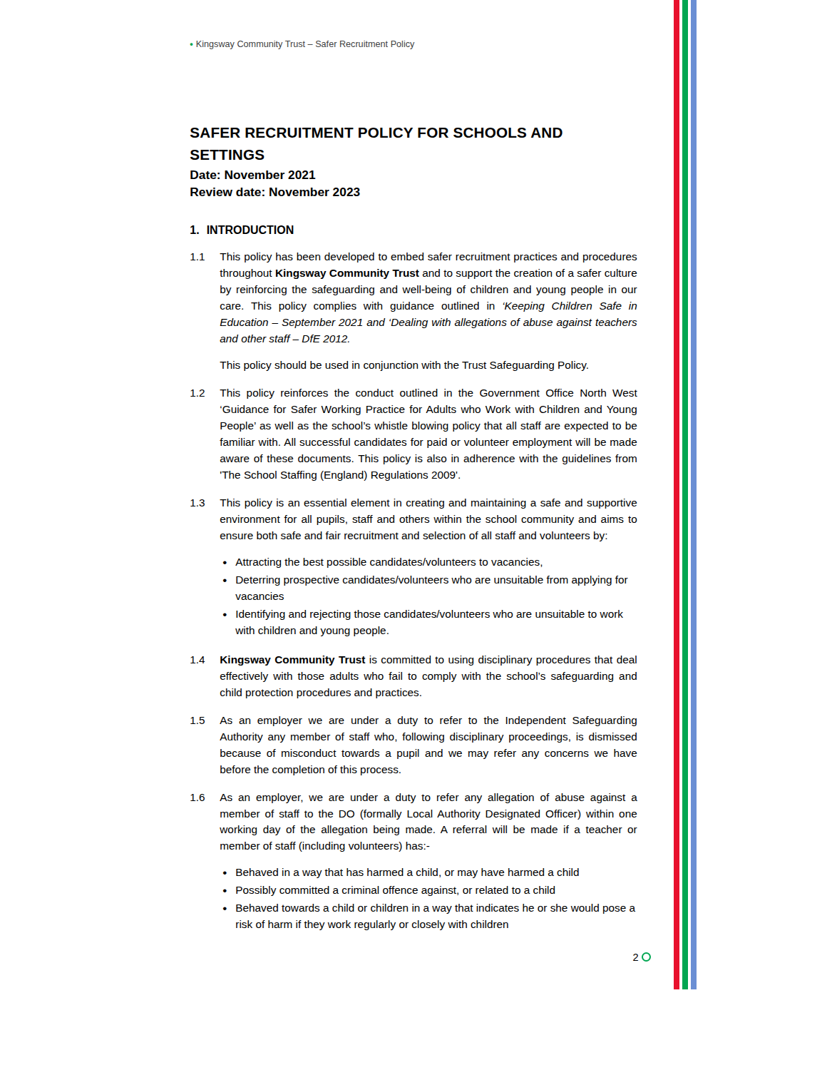•Kingsway Community Trust – Safer Recruitment Policy
SAFER RECRUITMENT POLICY FOR SCHOOLS AND SETTINGS
Date: November 2021
Review date: November 2023
1. INTRODUCTION
1.1
This policy has been developed to embed safer recruitment practices and procedures throughout Kingsway Community Trust and to support the creation of a safer culture by reinforcing the safeguarding and well-being of children and young people in our care. This policy complies with guidance outlined in ‘Keeping Children Safe in Education – September 2021 and ‘Dealing with allegations of abuse against teachers and other staff – DfE 2012.
This policy should be used in conjunction with the Trust Safeguarding Policy.
1.2
This policy reinforces the conduct outlined in the Government Office North West ‘Guidance for Safer Working Practice for Adults who Work with Children and Young People’ as well as the school’s whistle blowing policy that all staff are expected to be familiar with. All successful candidates for paid or volunteer employment will be made aware of these documents. This policy is also in adherence with the guidelines from 'The School Staffing (England) Regulations 2009'.
1.3
This policy is an essential element in creating and maintaining a safe and supportive environment for all pupils, staff and others within the school community and aims to ensure both safe and fair recruitment and selection of all staff and volunteers by:
Attracting the best possible candidates/volunteers to vacancies,
Deterring prospective candidates/volunteers who are unsuitable from applying for vacancies
Identifying and rejecting those candidates/volunteers who are unsuitable to work with children and young people.
1.4
Kingsway Community Trust is committed to using disciplinary procedures that deal effectively with those adults who fail to comply with the school’s safeguarding and child protection procedures and practices.
1.5
As an employer we are under a duty to refer to the Independent Safeguarding Authority any member of staff who, following disciplinary proceedings, is dismissed because of misconduct towards a pupil and we may refer any concerns we have before the completion of this process.
1.6
As an employer, we are under a duty to refer any allegation of abuse against a member of staff to the DO (formally Local Authority Designated Officer) within one working day of the allegation being made. A referral will be made if a teacher or member of staff (including volunteers) has:-
Behaved in a way that has harmed a child, or may have harmed a child
Possibly committed a criminal offence against, or related to a child
Behaved towards a child or children in a way that indicates he or she would pose a risk of harm if they work regularly or closely with children
2